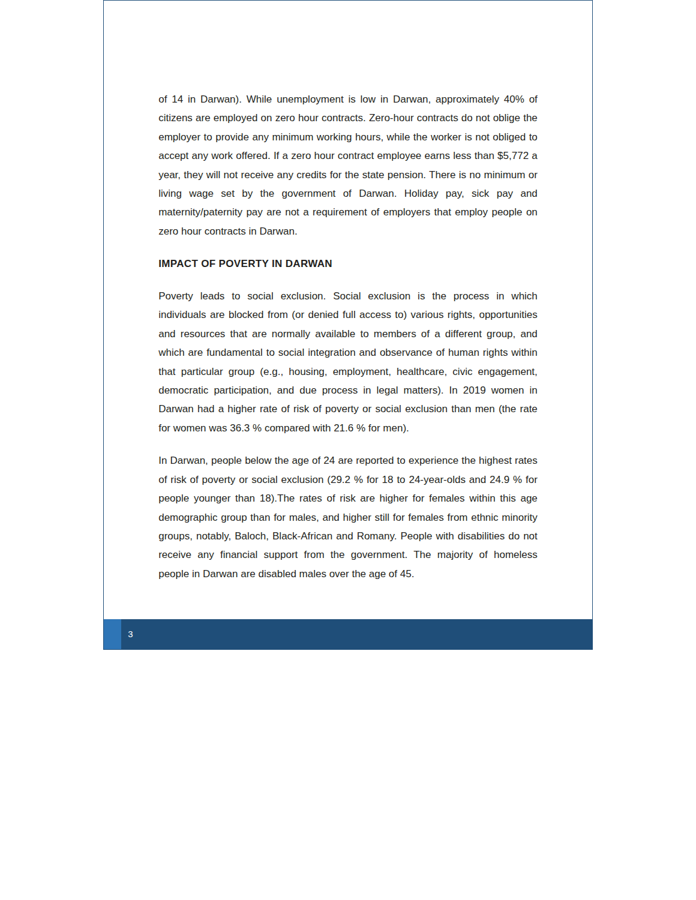of 14 in Darwan). While unemployment is low in Darwan, approximately 40% of citizens are employed on zero hour contracts. Zero-hour contracts do not oblige the employer to provide any minimum working hours, while the worker is not obliged to accept any work offered. If a zero hour contract employee earns less than $5,772 a year, they will not receive any credits for the state pension. There is no minimum or living wage set by the government of Darwan. Holiday pay, sick pay and maternity/paternity pay are not a requirement of employers that employ people on zero hour contracts in Darwan.
Impact of poverty in Darwan
Poverty leads to social exclusion. Social exclusion is the process in which individuals are blocked from (or denied full access to) various rights, opportunities and resources that are normally available to members of a different group, and which are fundamental to social integration and observance of human rights within that particular group (e.g., housing, employment, healthcare, civic engagement, democratic participation, and due process in legal matters). In 2019 women in Darwan had a higher rate of risk of poverty or social exclusion than men (the rate for women was 36.3 % compared with 21.6 % for men).
In Darwan, people below the age of 24 are reported to experience the highest rates of risk of poverty or social exclusion (29.2 % for 18 to 24-year-olds and 24.9 % for people younger than 18).The rates of risk are higher for females within this age demographic group than for males, and higher still for females from ethnic minority groups, notably, Baloch, Black-African and Romany. People with disabilities do not receive any financial support from the government. The majority of homeless people in Darwan are disabled males over the age of 45.
3